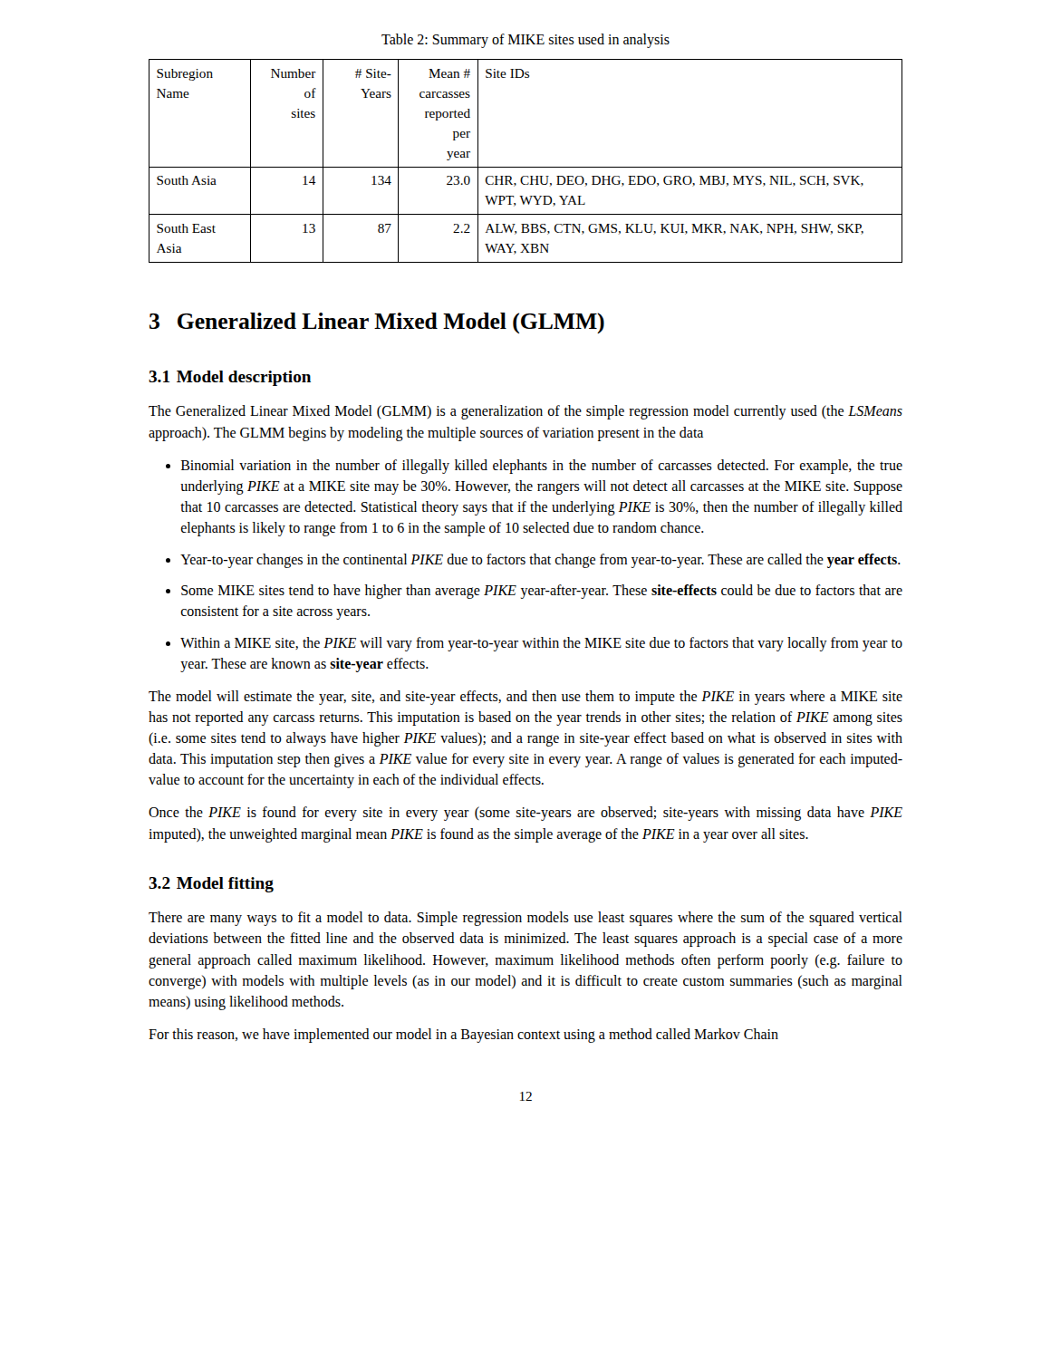Table 2: Summary of MIKE sites used in analysis
| Subregion Name | Number of sites | # Site-Years | Mean # carcasses reported per year | Site IDs |
| --- | --- | --- | --- | --- |
| South Asia | 14 | 134 | 23.0 | CHR, CHU, DEO, DHG, EDO, GRO, MBJ, MYS, NIL, SCH, SVK, WPT, WYD, YAL |
| South East Asia | 13 | 87 | 2.2 | ALW, BBS, CTN, GMS, KLU, KUI, MKR, NAK, NPH, SHW, SKP, WAY, XBN |
3 Generalized Linear Mixed Model (GLMM)
3.1 Model description
The Generalized Linear Mixed Model (GLMM) is a generalization of the simple regression model currently used (the LSMeans approach). The GLMM begins by modeling the multiple sources of variation present in the data
Binomial variation in the number of illegally killed elephants in the number of carcasses detected. For example, the true underlying PIKE at a MIKE site may be 30%. However, the rangers will not detect all carcasses at the MIKE site. Suppose that 10 carcasses are detected. Statistical theory says that if the underlying PIKE is 30%, then the number of illegally killed elephants is likely to range from 1 to 6 in the sample of 10 selected due to random chance.
Year-to-year changes in the continental PIKE due to factors that change from year-to-year. These are called the year effects.
Some MIKE sites tend to have higher than average PIKE year-after-year. These site-effects could be due to factors that are consistent for a site across years.
Within a MIKE site, the PIKE will vary from year-to-year within the MIKE site due to factors that vary locally from year to year. These are known as site-year effects.
The model will estimate the year, site, and site-year effects, and then use them to impute the PIKE in years where a MIKE site has not reported any carcass returns. This imputation is based on the year trends in other sites; the relation of PIKE among sites (i.e. some sites tend to always have higher PIKE values); and a range in site-year effect based on what is observed in sites with data. This imputation step then gives a PIKE value for every site in every year. A range of values is generated for each imputed-value to account for the uncertainty in each of the individual effects.
Once the PIKE is found for every site in every year (some site-years are observed; site-years with missing data have PIKE imputed), the unweighted marginal mean PIKE is found as the simple average of the PIKE in a year over all sites.
3.2 Model fitting
There are many ways to fit a model to data. Simple regression models use least squares where the sum of the squared vertical deviations between the fitted line and the observed data is minimized. The least squares approach is a special case of a more general approach called maximum likelihood. However, maximum likelihood methods often perform poorly (e.g. failure to converge) with models with multiple levels (as in our model) and it is difficult to create custom summaries (such as marginal means) using likelihood methods.
For this reason, we have implemented our model in a Bayesian context using a method called Markov Chain
12